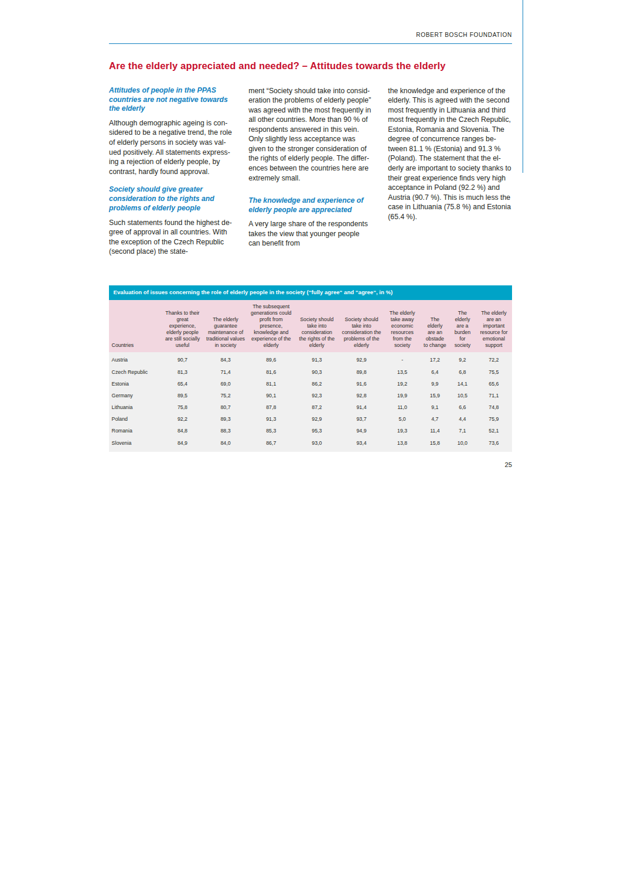ROBERT BOSCH FOUNDATION
Are the elderly appreciated and needed? – Attitudes towards the elderly
Attitudes of people in the PPAS countries are not negative towards the elderly
Although demographic ageing is considered to be a negative trend, the role of elderly persons in society was valued positively. All statements expressing a rejection of elderly people, by contrast, hardly found approval.
Society should give greater consideration to the rights and problems of elderly people
Such statements found the highest degree of approval in all countries. With the exception of the Czech Republic (second place) the state-
ment “Society should take into consideration the problems of elderly people” was agreed with the most frequently in all other countries. More than 90 % of respondents answered in this vein. Only slightly less acceptance was given to the stronger consideration of the rights of elderly people. The differences between the countries here are extremely small.
The knowledge and experience of elderly people are appreciated
A very large share of the respondents takes the view that younger people can benefit from
the knowledge and experience of the elderly. This is agreed with the second most frequently in Lithuania and third most frequently in the Czech Republic, Estonia, Romania and Slovenia. The degree of concurrence ranges between 81.1 % (Estonia) and 91.3 % (Poland). The statement that the elderly are important to society thanks to their great experience finds very high acceptance in Poland (92.2 %) and Austria (90.7 %). This is much less the case in Lithuania (75.8 %) and Estonia (65.4 %).
Evaluation of issues concerning the role of elderly people in the society (“fully agree“ and “agree“, in %)
| Countries | Thanks to their great experience, elderly people are still socially useful | The elderly guarantee maintenance of traditional values in society | The subsequent generations could profit from presence, knowledge and experience of the elderly | Society should take into consideration the rights of the elderly | Society should take into consideration the problems of the elderly | The elderly take away economic resources from the society | The elderly are an obstade to change | The elderly are a burden for society | The elderly are an important resource for emotional support |
| --- | --- | --- | --- | --- | --- | --- | --- | --- | --- |
| Austria | 90,7 | 84,3 | 89,6 | 91,3 | 92,9 | - | 17,2 | 9,2 | 72,2 |
| Czech Republic | 81,3 | 71,4 | 81,6 | 90,3 | 89,8 | 13,5 | 6,4 | 6,8 | 75,5 |
| Estonia | 65,4 | 69,0 | 81,1 | 86,2 | 91,6 | 19,2 | 9,9 | 14,1 | 65,6 |
| Germany | 89,5 | 75,2 | 90,1 | 92,3 | 92,8 | 19,9 | 15,9 | 10,5 | 71,1 |
| Lithuania | 75,8 | 80,7 | 87,8 | 87,2 | 91,4 | 11,0 | 9,1 | 6,6 | 74,8 |
| Poland | 92,2 | 89,3 | 91,3 | 92,9 | 93,7 | 5,0 | 4,7 | 4,4 | 75,9 |
| Romania | 84,8 | 88,3 | 85,3 | 95,3 | 94,9 | 19,3 | 11,4 | 7,1 | 52,1 |
| Slovenia | 84,9 | 84,0 | 86,7 | 93,0 | 93,4 | 13,8 | 15,8 | 10,0 | 73,6 |
25